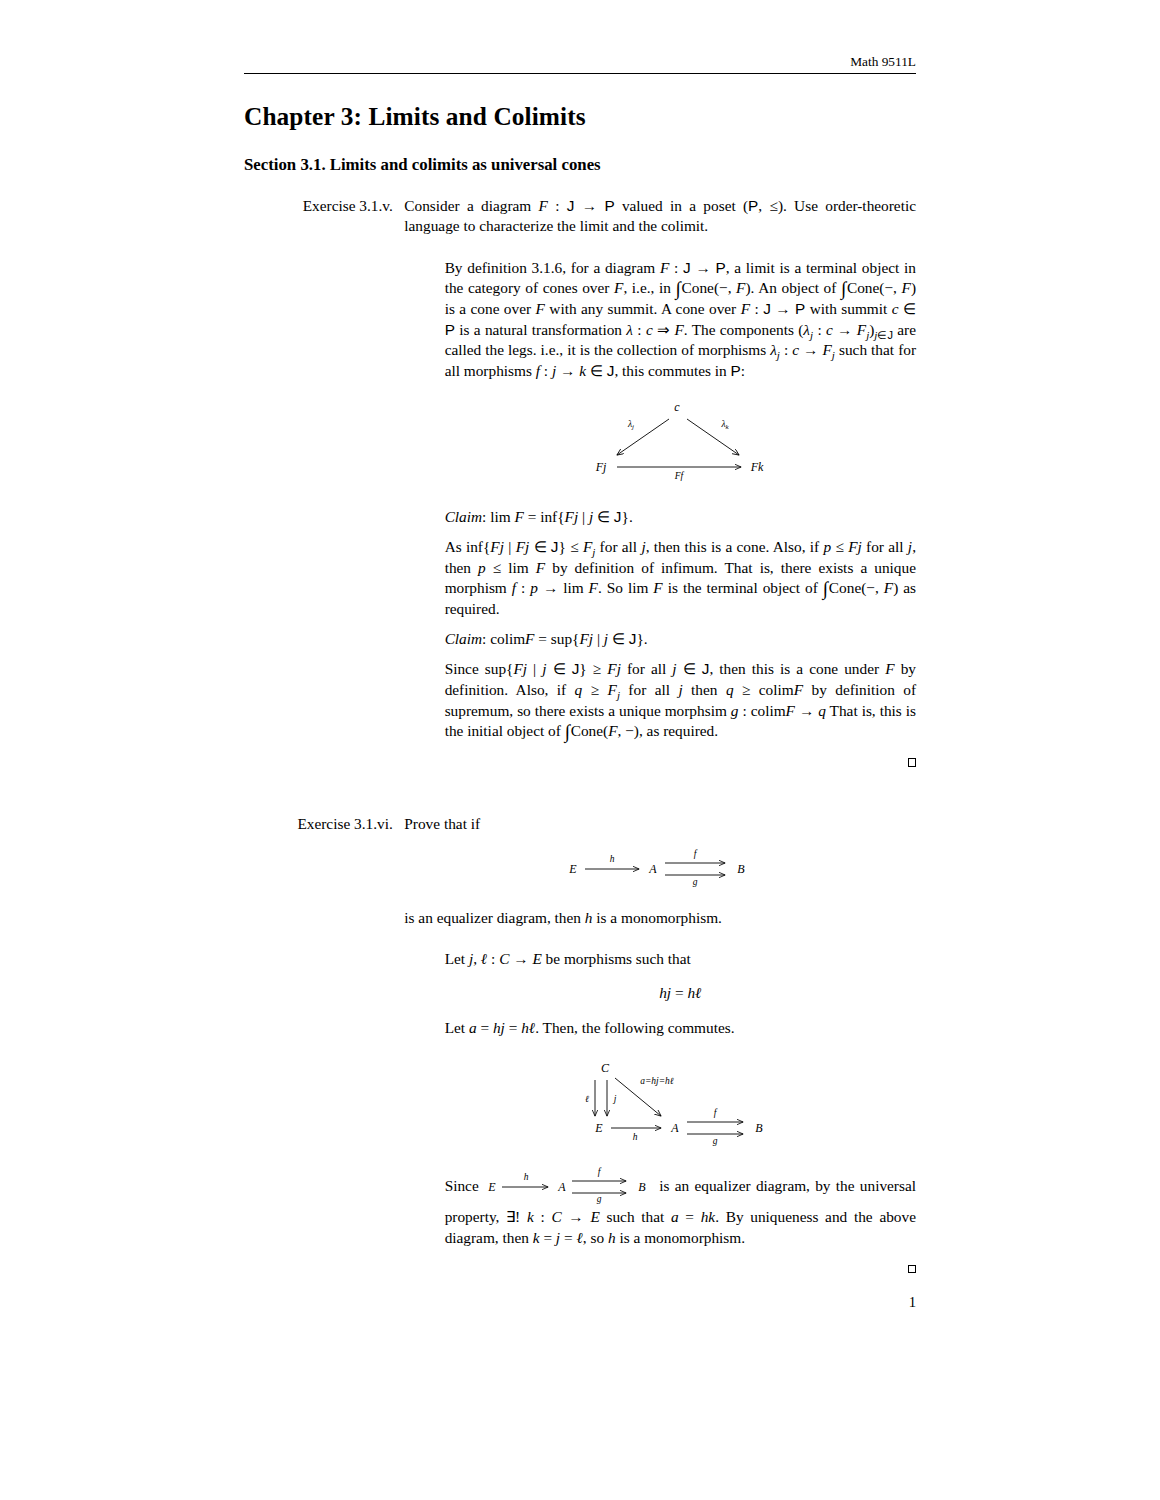Math 9511L
Chapter 3: Limits and Colimits
Section 3.1. Limits and colimits as universal cones
Exercise 3.1.v.
Consider a diagram F : J → P valued in a poset (P, ≤). Use order-theoretic language to characterize the limit and the colimit.
By definition 3.1.6, for a diagram F : J → P, a limit is a terminal object in the category of cones over F, i.e., in ∫Cone(−, F). An object of ∫Cone(−, F) is a cone over F with any summit. A cone over F : J → P with summit c ∈ P is a natural transformation λ : c ⇒ F. The components (λj : c → Fj)j∈J are called the legs. i.e., it is the collection of morphisms λj : c → Fj such that for all morphisms f : j → k ∈ J, this commutes in P:
c λj λk Fj Fk Ff
Claim: lim F = inf{Fj | j ∈ J}.
As inf{Fj | Fj ∈ J} ≤ Fj for all j, then this is a cone. Also, if p ≤ Fj for all j, then p ≤ lim F by definition of infimum. That is, there exists a unique morphism f : p → lim F. So lim F is the terminal object of ∫Cone(−, F) as required.
Claim: colimF = sup{Fj | j ∈ J}.
Since sup{Fj | j ∈ J} ≥ Fj for all j ∈ J, then this is a cone under F by definition. Also, if q ≥ Fj for all j then q ≥ colimF by definition of supremum, so there exists a unique morphsim g : colimF → q That is, this is the initial object of ∫Cone(F, −), as required.
Exercise 3.1.vi.
Prove that if
E h A f g B
is an equalizer diagram, then h is a monomorphism.
Let j, ℓ : C → E be morphisms such that
hj = hℓ
Let a = hj = hℓ. Then, the following commutes.
C ℓ j a=hj=hℓ E h A f g B
Since E h A f g B is an equalizer diagram, by the universal property, ∃! k : C → E such that a = hk. By uniqueness and the above diagram, then k = j = ℓ, so h is a monomorphism.
1